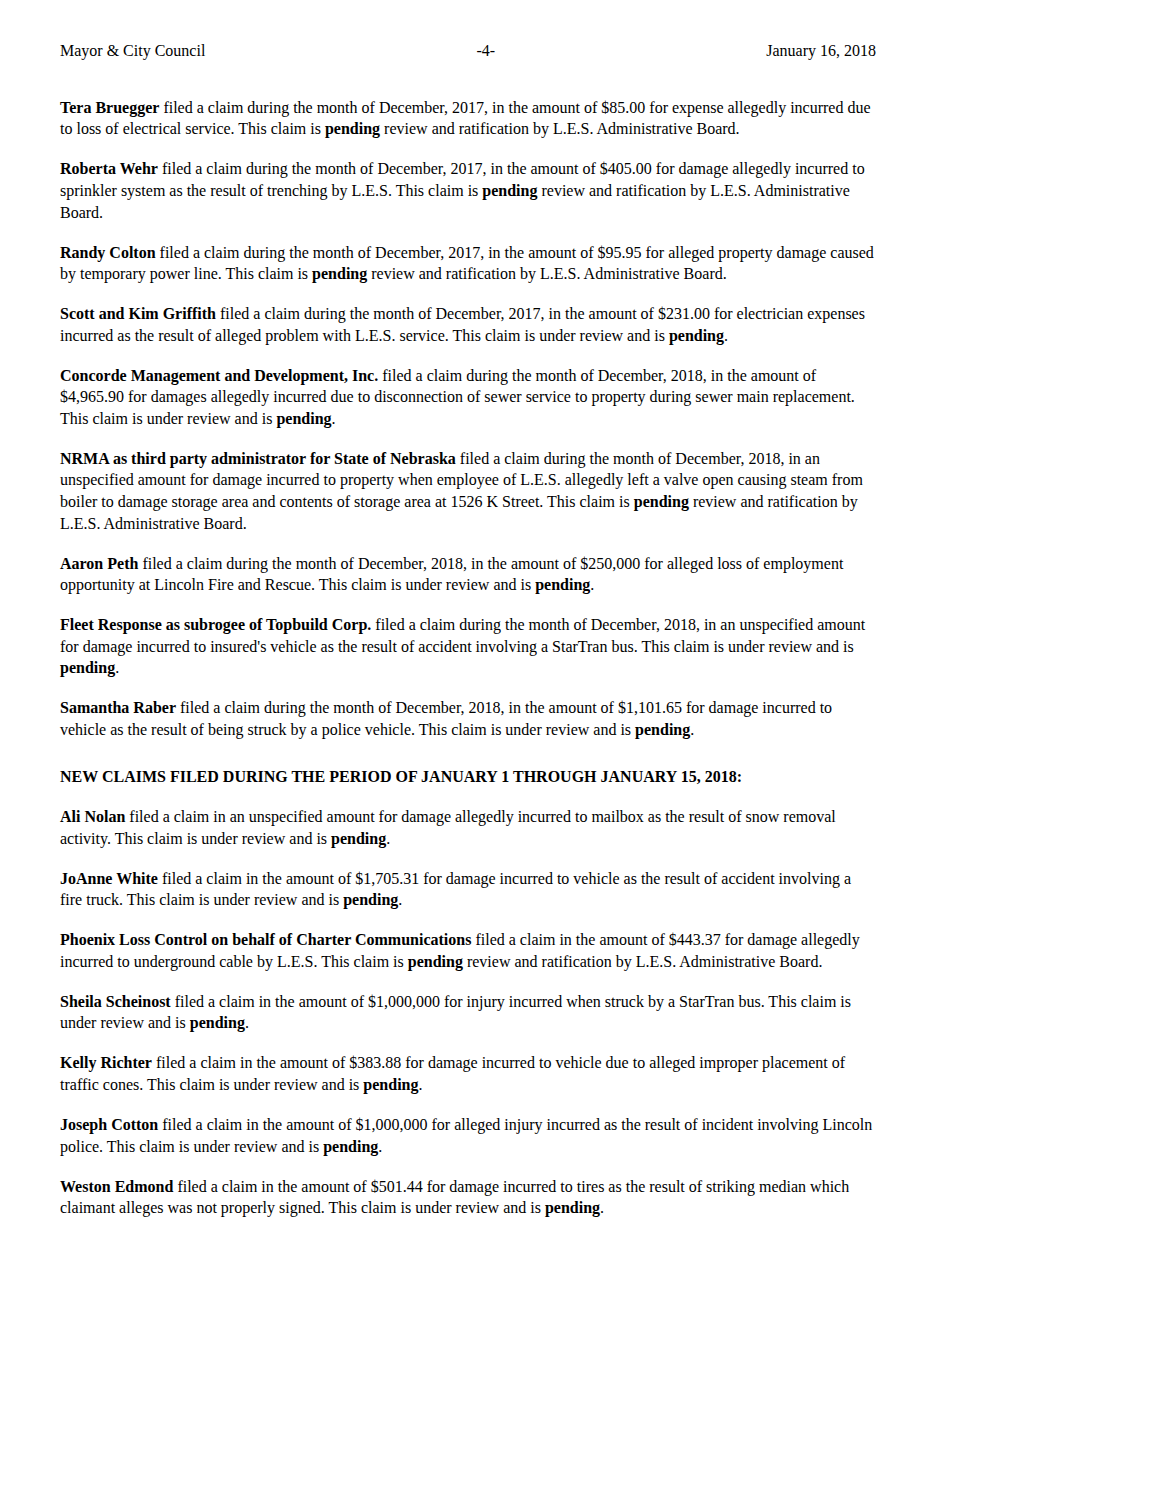Mayor & City Council
-4-
January 16, 2018
Tera Bruegger filed a claim during the month of December, 2017, in the amount of $85.00 for expense allegedly incurred due to loss of electrical service. This claim is pending review and ratification by L.E.S. Administrative Board.
Roberta Wehr filed a claim during the month of December, 2017, in the amount of $405.00 for damage allegedly incurred to sprinkler system as the result of trenching by L.E.S. This claim is pending review and ratification by L.E.S. Administrative Board.
Randy Colton filed a claim during the month of December, 2017, in the amount of $95.95 for alleged property damage caused by temporary power line. This claim is pending review and ratification by L.E.S. Administrative Board.
Scott and Kim Griffith filed a claim during the month of December, 2017, in the amount of $231.00 for electrician expenses incurred as the result of alleged problem with L.E.S. service. This claim is under review and is pending.
Concorde Management and Development, Inc. filed a claim during the month of December, 2018, in the amount of $4,965.90 for damages allegedly incurred due to disconnection of sewer service to property during sewer main replacement. This claim is under review and is pending.
NRMA as third party administrator for State of Nebraska filed a claim during the month of December, 2018, in an unspecified amount for damage incurred to property when employee of L.E.S. allegedly left a valve open causing steam from boiler to damage storage area and contents of storage area at 1526 K Street. This claim is pending review and ratification by L.E.S. Administrative Board.
Aaron Peth filed a claim during the month of December, 2018, in the amount of $250,000 for alleged loss of employment opportunity at Lincoln Fire and Rescue. This claim is under review and is pending.
Fleet Response as subrogee of Topbuild Corp. filed a claim during the month of December, 2018, in an unspecified amount for damage incurred to insured's vehicle as the result of accident involving a StarTran bus. This claim is under review and is pending.
Samantha Raber filed a claim during the month of December, 2018, in the amount of $1,101.65 for damage incurred to vehicle as the result of being struck by a police vehicle. This claim is under review and is pending.
NEW CLAIMS FILED DURING THE PERIOD OF JANUARY 1 THROUGH JANUARY 15, 2018:
Ali Nolan filed a claim in an unspecified amount for damage allegedly incurred to mailbox as the result of snow removal activity. This claim is under review and is pending.
JoAnne White filed a claim in the amount of $1,705.31 for damage incurred to vehicle as the result of accident involving a fire truck. This claim is under review and is pending.
Phoenix Loss Control on behalf of Charter Communications filed a claim in the amount of $443.37 for damage allegedly incurred to underground cable by L.E.S. This claim is pending review and ratification by L.E.S. Administrative Board.
Sheila Scheinost filed a claim in the amount of $1,000,000 for injury incurred when struck by a StarTran bus. This claim is under review and is pending.
Kelly Richter filed a claim in the amount of $383.88 for damage incurred to vehicle due to alleged improper placement of traffic cones. This claim is under review and is pending.
Joseph Cotton filed a claim in the amount of $1,000,000 for alleged injury incurred as the result of incident involving Lincoln police. This claim is under review and is pending.
Weston Edmond filed a claim in the amount of $501.44 for damage incurred to tires as the result of striking median which claimant alleges was not properly signed. This claim is under review and is pending.